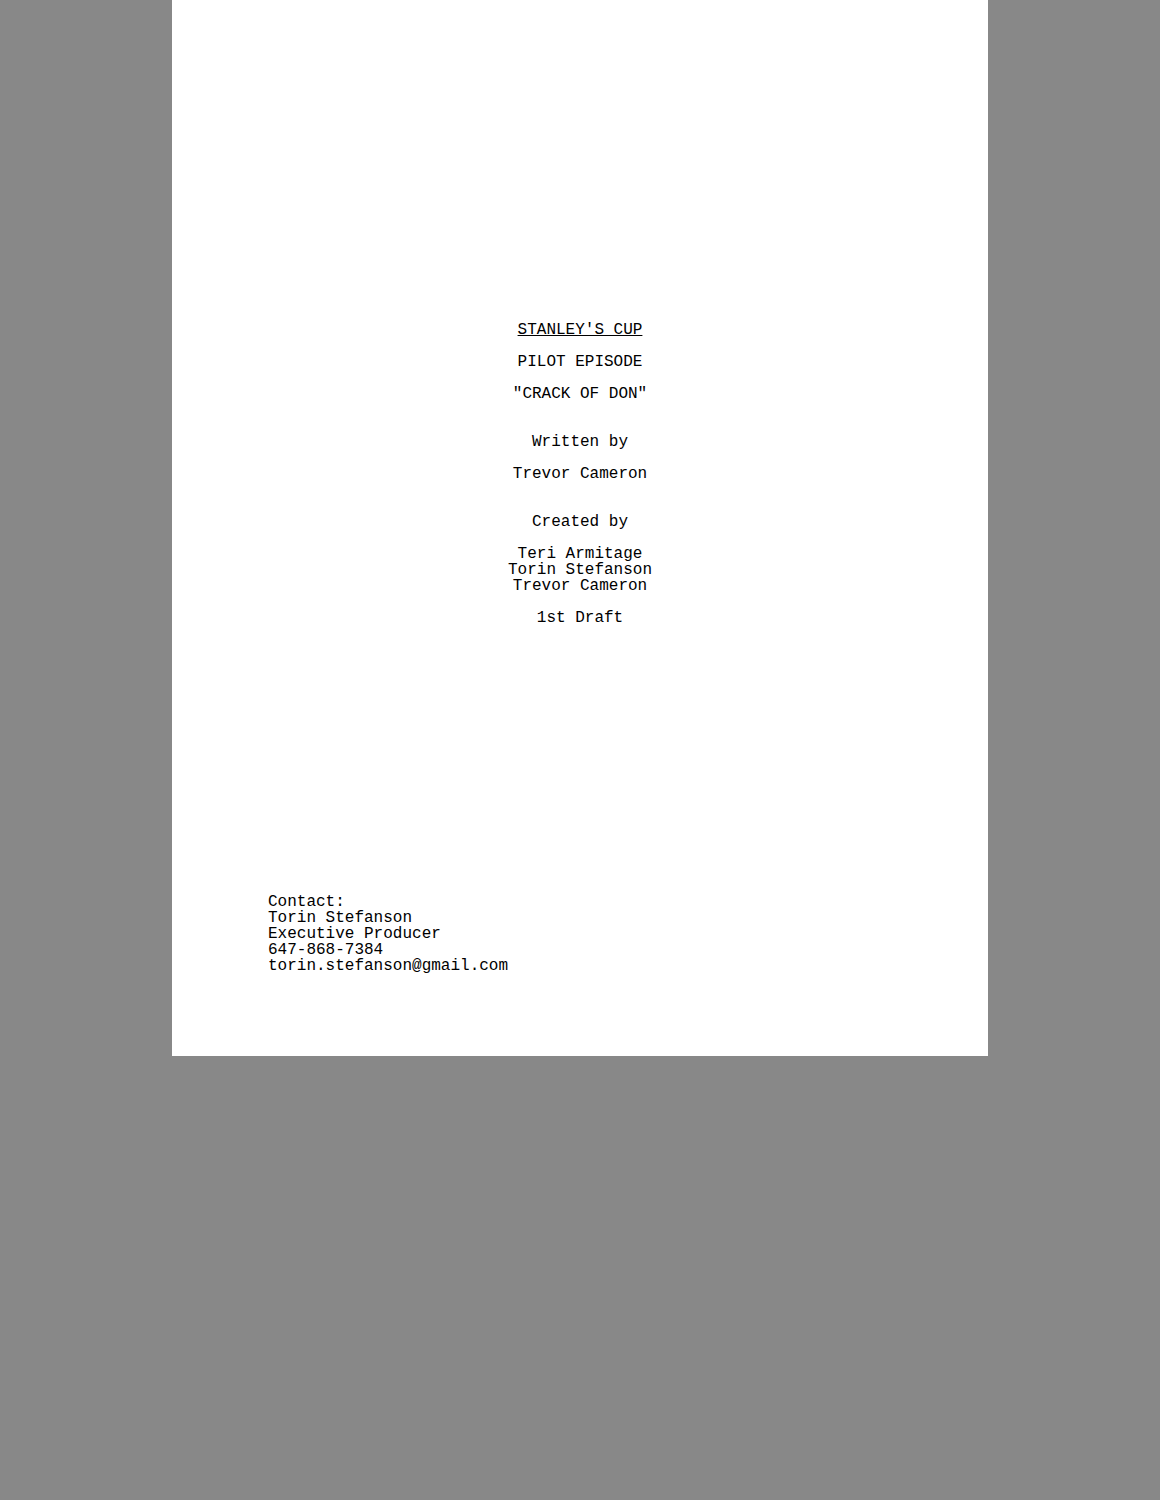STANLEY'S CUP
PILOT EPISODE
"CRACK OF DON"
Written by
Trevor Cameron
Created by
Teri Armitage
Torin Stefanson
Trevor Cameron
1st Draft
Contact:
Torin Stefanson
Executive Producer
647-868-7384
torin.stefanson@gmail.com